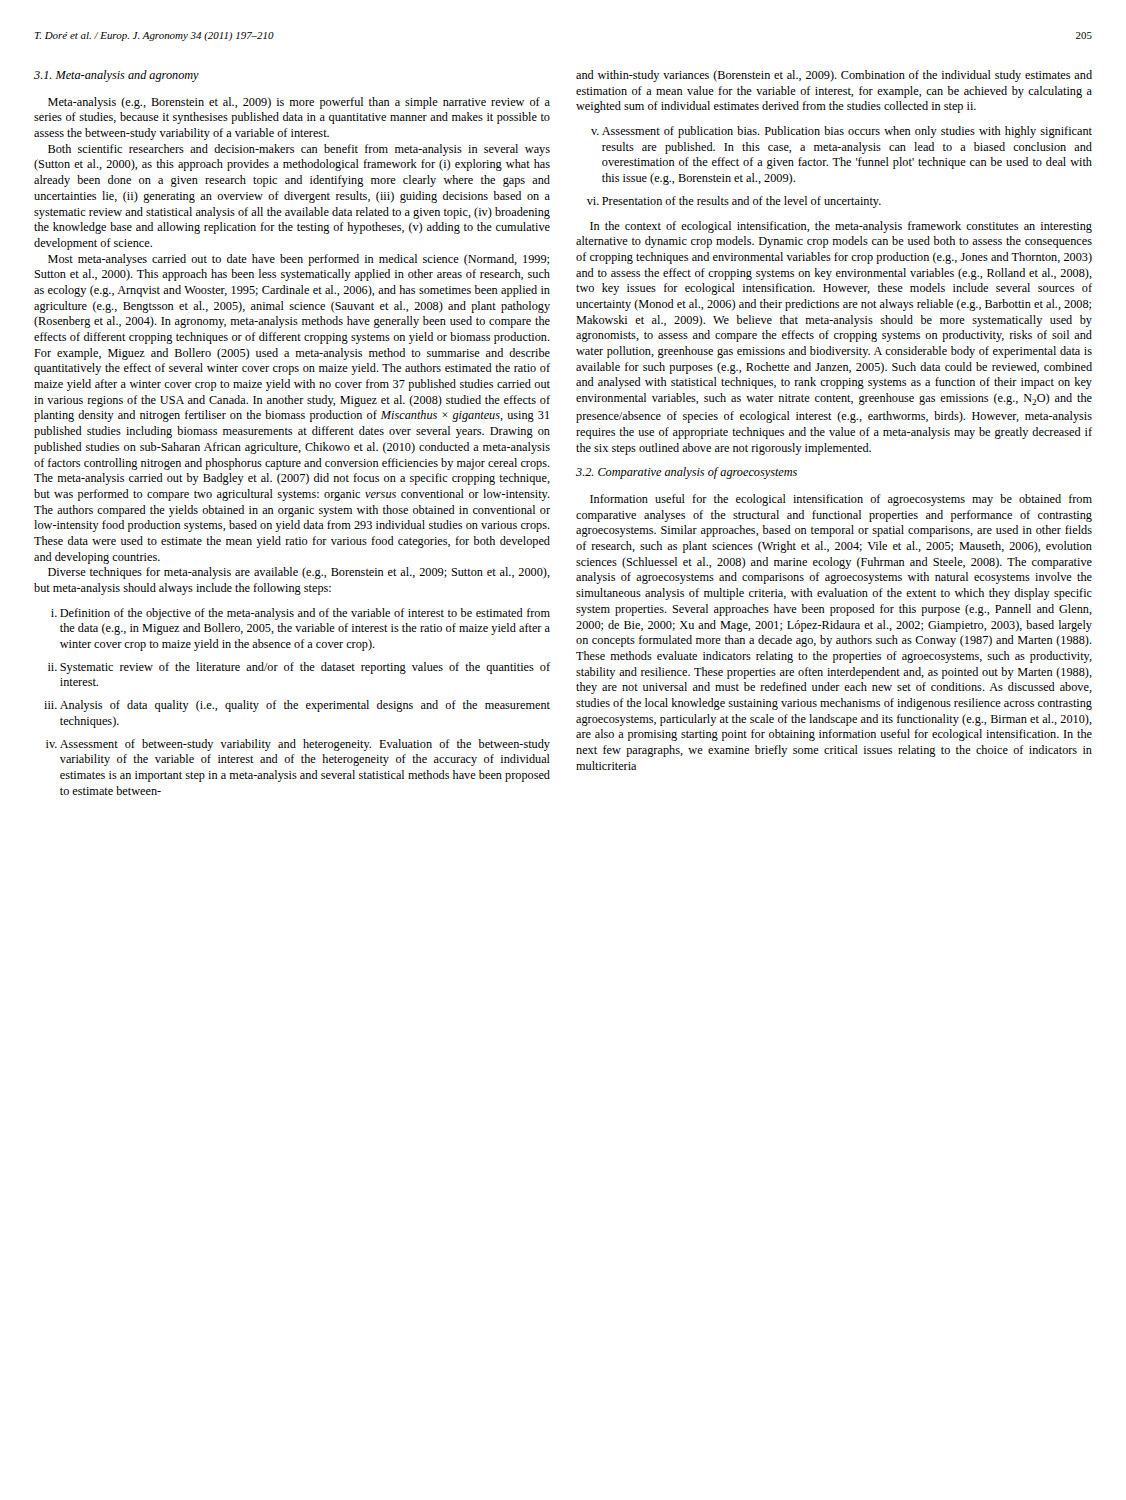T. Doré et al. / Europ. J. Agronomy 34 (2011) 197–210 205
3.1. Meta-analysis and agronomy
Meta-analysis (e.g., Borenstein et al., 2009) is more powerful than a simple narrative review of a series of studies, because it synthesises published data in a quantitative manner and makes it possible to assess the between-study variability of a variable of interest.
Both scientific researchers and decision-makers can benefit from meta-analysis in several ways (Sutton et al., 2000), as this approach provides a methodological framework for (i) exploring what has already been done on a given research topic and identifying more clearly where the gaps and uncertainties lie, (ii) generating an overview of divergent results, (iii) guiding decisions based on a systematic review and statistical analysis of all the available data related to a given topic, (iv) broadening the knowledge base and allowing replication for the testing of hypotheses, (v) adding to the cumulative development of science.
Most meta-analyses carried out to date have been performed in medical science (Normand, 1999; Sutton et al., 2000). This approach has been less systematically applied in other areas of research, such as ecology (e.g., Arnqvist and Wooster, 1995; Cardinale et al., 2006), and has sometimes been applied in agriculture (e.g., Bengtsson et al., 2005), animal science (Sauvant et al., 2008) and plant pathology (Rosenberg et al., 2004). In agronomy, meta-analysis methods have generally been used to compare the effects of different cropping techniques or of different cropping systems on yield or biomass production. For example, Miguez and Bollero (2005) used a meta-analysis method to summarise and describe quantitatively the effect of several winter cover crops on maize yield. The authors estimated the ratio of maize yield after a winter cover crop to maize yield with no cover from 37 published studies carried out in various regions of the USA and Canada. In another study, Miguez et al. (2008) studied the effects of planting density and nitrogen fertiliser on the biomass production of Miscanthus × giganteus, using 31 published studies including biomass measurements at different dates over several years. Drawing on published studies on sub-Saharan African agriculture, Chikowo et al. (2010) conducted a meta-analysis of factors controlling nitrogen and phosphorus capture and conversion efficiencies by major cereal crops. The meta-analysis carried out by Badgley et al. (2007) did not focus on a specific cropping technique, but was performed to compare two agricultural systems: organic versus conventional or low-intensity. The authors compared the yields obtained in an organic system with those obtained in conventional or low-intensity food production systems, based on yield data from 293 individual studies on various crops. These data were used to estimate the mean yield ratio for various food categories, for both developed and developing countries.
Diverse techniques for meta-analysis are available (e.g., Borenstein et al., 2009; Sutton et al., 2000), but meta-analysis should always include the following steps:
Definition of the objective of the meta-analysis and of the variable of interest to be estimated from the data (e.g., in Miguez and Bollero, 2005, the variable of interest is the ratio of maize yield after a winter cover crop to maize yield in the absence of a cover crop).
Systematic review of the literature and/or of the dataset reporting values of the quantities of interest.
Analysis of data quality (i.e., quality of the experimental designs and of the measurement techniques).
Assessment of between-study variability and heterogeneity. Evaluation of the between-study variability of the variable of interest and of the heterogeneity of the accuracy of individual estimates is an important step in a meta-analysis and several statistical methods have been proposed to estimate between-
and within-study variances (Borenstein et al., 2009). Combination of the individual study estimates and estimation of a mean value for the variable of interest, for example, can be achieved by calculating a weighted sum of individual estimates derived from the studies collected in step ii.
Assessment of publication bias. Publication bias occurs when only studies with highly significant results are published. In this case, a meta-analysis can lead to a biased conclusion and overestimation of the effect of a given factor. The 'funnel plot' technique can be used to deal with this issue (e.g., Borenstein et al., 2009).
Presentation of the results and of the level of uncertainty.
In the context of ecological intensification, the meta-analysis framework constitutes an interesting alternative to dynamic crop models. Dynamic crop models can be used both to assess the consequences of cropping techniques and environmental variables for crop production (e.g., Jones and Thornton, 2003) and to assess the effect of cropping systems on key environmental variables (e.g., Rolland et al., 2008), two key issues for ecological intensification. However, these models include several sources of uncertainty (Monod et al., 2006) and their predictions are not always reliable (e.g., Barbottin et al., 2008; Makowski et al., 2009). We believe that meta-analysis should be more systematically used by agronomists, to assess and compare the effects of cropping systems on productivity, risks of soil and water pollution, greenhouse gas emissions and biodiversity. A considerable body of experimental data is available for such purposes (e.g., Rochette and Janzen, 2005). Such data could be reviewed, combined and analysed with statistical techniques, to rank cropping systems as a function of their impact on key environmental variables, such as water nitrate content, greenhouse gas emissions (e.g., N2 O) and the presence/absence of species of ecological interest (e.g., earthworms, birds). However, meta-analysis requires the use of appropriate techniques and the value of a meta-analysis may be greatly decreased if the six steps outlined above are not rigorously implemented.
3.2. Comparative analysis of agroecosystems
Information useful for the ecological intensification of agroecosystems may be obtained from comparative analyses of the structural and functional properties and performance of contrasting agroecosystems. Similar approaches, based on temporal or spatial comparisons, are used in other fields of research, such as plant sciences (Wright et al., 2004; Vile et al., 2005; Mauseth, 2006), evolution sciences (Schluessel et al., 2008) and marine ecology (Fuhrman and Steele, 2008). The comparative analysis of agroecosystems and comparisons of agroecosystems with natural ecosystems involve the simultaneous analysis of multiple criteria, with evaluation of the extent to which they display specific system properties. Several approaches have been proposed for this purpose (e.g., Pannell and Glenn, 2000; de Bie, 2000; Xu and Mage, 2001; López-Ridaura et al., 2002; Giampietro, 2003), based largely on concepts formulated more than a decade ago, by authors such as Conway (1987) and Marten (1988). These methods evaluate indicators relating to the properties of agroecosystems, such as productivity, stability and resilience. These properties are often interdependent and, as pointed out by Marten (1988), they are not universal and must be redefined under each new set of conditions. As discussed above, studies of the local knowledge sustaining various mechanisms of indigenous resilience across contrasting agroecosystems, particularly at the scale of the landscape and its functionality (e.g., Birman et al., 2010), are also a promising starting point for obtaining information useful for ecological intensification. In the next few paragraphs, we examine briefly some critical issues relating to the choice of indicators in multicriteria